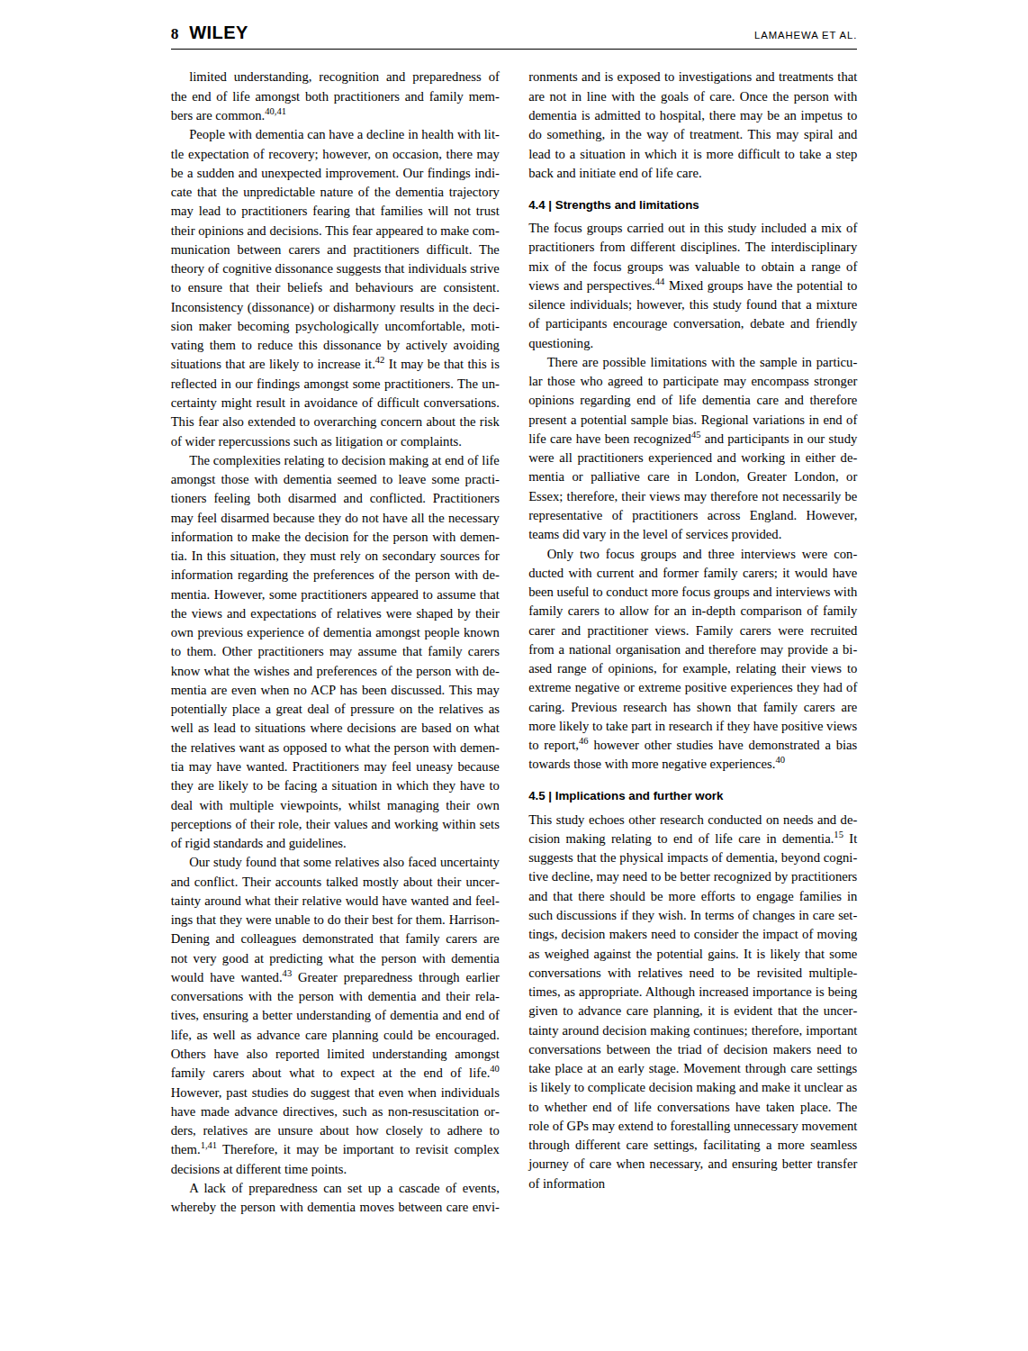8 WILEY Lamahewa et al.
limited understanding, recognition and preparedness of the end of life amongst both practitioners and family members are common.40,41
People with dementia can have a decline in health with little expectation of recovery; however, on occasion, there may be a sudden and unexpected improvement. Our findings indicate that the unpredictable nature of the dementia trajectory may lead to practitioners fearing that families will not trust their opinions and decisions. This fear appeared to make communication between carers and practitioners difficult. The theory of cognitive dissonance suggests that individuals strive to ensure that their beliefs and behaviours are consistent. Inconsistency (dissonance) or disharmony results in the decision maker becoming psychologically uncomfortable, motivating them to reduce this dissonance by actively avoiding situations that are likely to increase it.42 It may be that this is reflected in our findings amongst some practitioners. The uncertainty might result in avoidance of difficult conversations. This fear also extended to overarching concern about the risk of wider repercussions such as litigation or complaints.
The complexities relating to decision making at end of life amongst those with dementia seemed to leave some practitioners feeling both disarmed and conflicted. Practitioners may feel disarmed because they do not have all the necessary information to make the decision for the person with dementia. In this situation, they must rely on secondary sources for information regarding the preferences of the person with dementia. However, some practitioners appeared to assume that the views and expectations of relatives were shaped by their own previous experience of dementia amongst people known to them. Other practitioners may assume that family carers know what the wishes and preferences of the person with dementia are even when no ACP has been discussed. This may potentially place a great deal of pressure on the relatives as well as lead to situations where decisions are based on what the relatives want as opposed to what the person with dementia may have wanted. Practitioners may feel uneasy because they are likely to be facing a situation in which they have to deal with multiple viewpoints, whilst managing their own perceptions of their role, their values and working within sets of rigid standards and guidelines.
Our study found that some relatives also faced uncertainty and conflict. Their accounts talked mostly about their uncertainty around what their relative would have wanted and feelings that they were unable to do their best for them. Harrison-Dening and colleagues demonstrated that family carers are not very good at predicting what the person with dementia would have wanted.43 Greater preparedness through earlier conversations with the person with dementia and their relatives, ensuring a better understanding of dementia and end of life, as well as advance care planning could be encouraged. Others have also reported limited understanding amongst family carers about what to expect at the end of life.40 However, past studies do suggest that even when individuals have made advance directives, such as non-resuscitation orders, relatives are unsure about how closely to adhere to them.1,41 Therefore, it may be important to revisit complex decisions at different time points.
A lack of preparedness can set up a cascade of events, whereby the person with dementia moves between care environments and is exposed to investigations and treatments that are not in line with the goals of care. Once the person with dementia is admitted to hospital, there may be an impetus to do something, in the way of treatment. This may spiral and lead to a situation in which it is more difficult to take a step back and initiate end of life care.
4.4 | Strengths and limitations
The focus groups carried out in this study included a mix of practitioners from different disciplines. The interdisciplinary mix of the focus groups was valuable to obtain a range of views and perspectives.44 Mixed groups have the potential to silence individuals; however, this study found that a mixture of participants encourage conversation, debate and friendly questioning.
There are possible limitations with the sample in particular those who agreed to participate may encompass stronger opinions regarding end of life dementia care and therefore present a potential sample bias. Regional variations in end of life care have been recognized45 and participants in our study were all practitioners experienced and working in either dementia or palliative care in London, Greater London, or Essex; therefore, their views may therefore not necessarily be representative of practitioners across England. However, teams did vary in the level of services provided.
Only two focus groups and three interviews were conducted with current and former family carers; it would have been useful to conduct more focus groups and interviews with family carers to allow for an in-depth comparison of family carer and practitioner views. Family carers were recruited from a national organisation and therefore may provide a biased range of opinions, for example, relating their views to extreme negative or extreme positive experiences they had of caring. Previous research has shown that family carers are more likely to take part in research if they have positive views to report,46 however other studies have demonstrated a bias towards those with more negative experiences.40
4.5 | Implications and further work
This study echoes other research conducted on needs and decision making relating to end of life care in dementia.15 It suggests that the physical impacts of dementia, beyond cognitive decline, may need to be better recognized by practitioners and that there should be more efforts to engage families in such discussions if they wish. In terms of changes in care settings, decision makers need to consider the impact of moving as weighed against the potential gains. It is likely that some conversations with relatives need to be revisited multiple-times, as appropriate. Although increased importance is being given to advance care planning, it is evident that the uncertainty around decision making continues; therefore, important conversations between the triad of decision makers need to take place at an early stage. Movement through care settings is likely to complicate decision making and make it unclear as to whether end of life conversations have taken place. The role of GPs may extend to forestalling unnecessary movement through different care settings, facilitating a more seamless journey of care when necessary, and ensuring better transfer of information